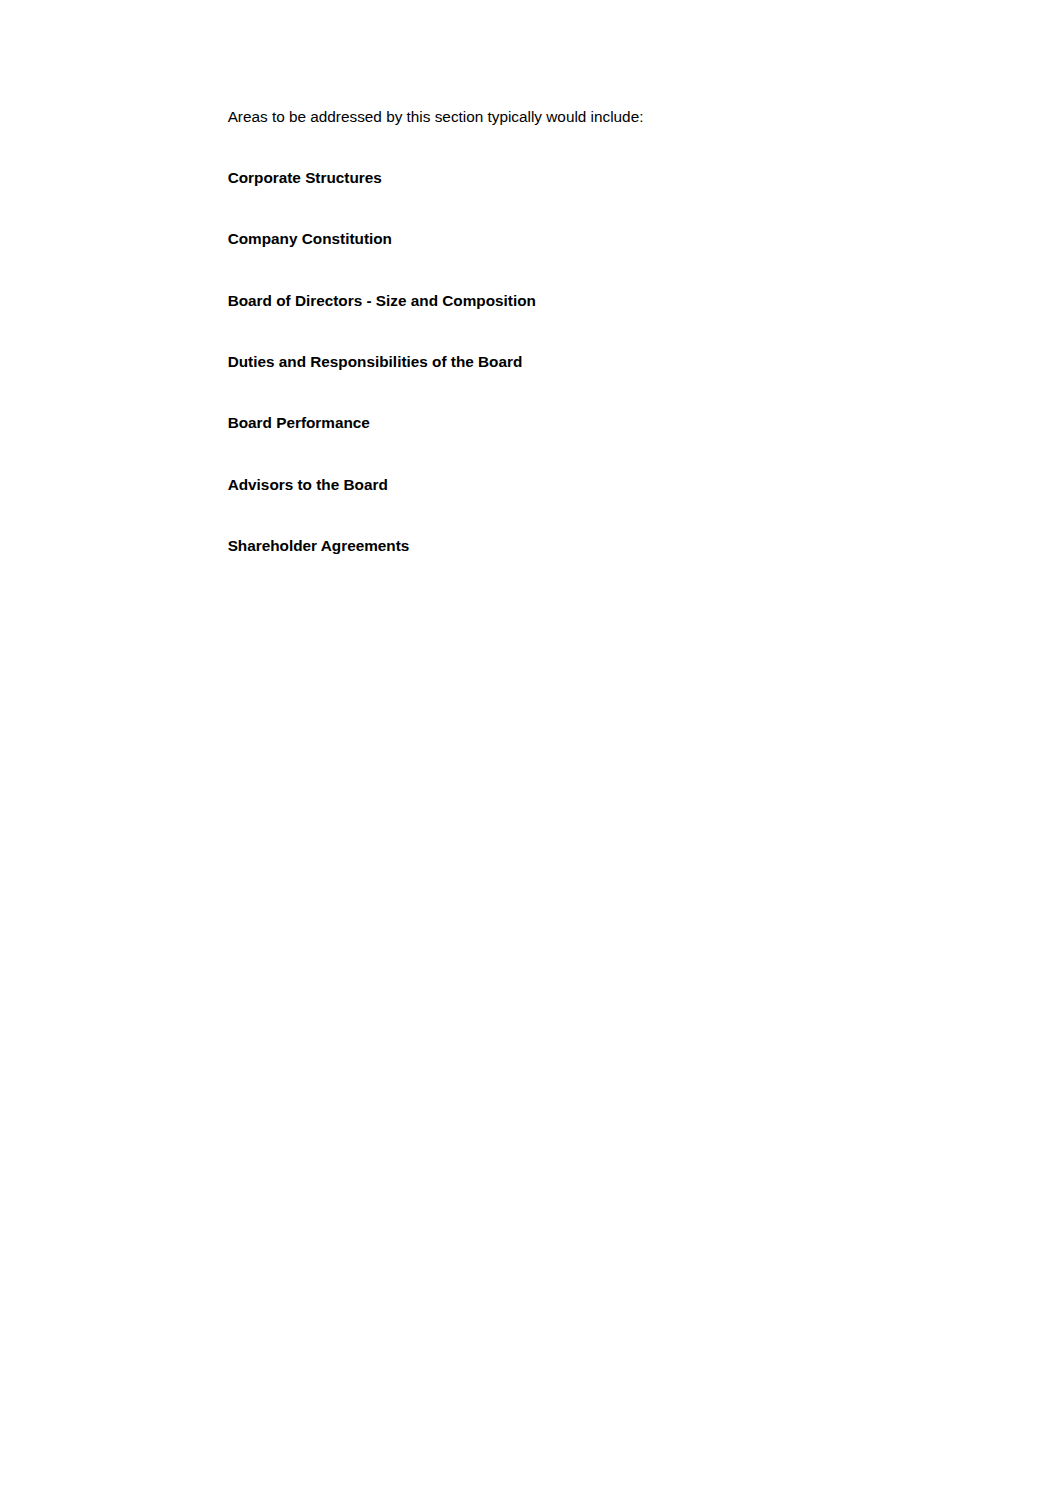Areas to be addressed by this section typically would include:
Corporate Structures
Company Constitution
Board of Directors - Size and Composition
Duties and Responsibilities of the Board
Board Performance
Advisors to the Board
Shareholder Agreements